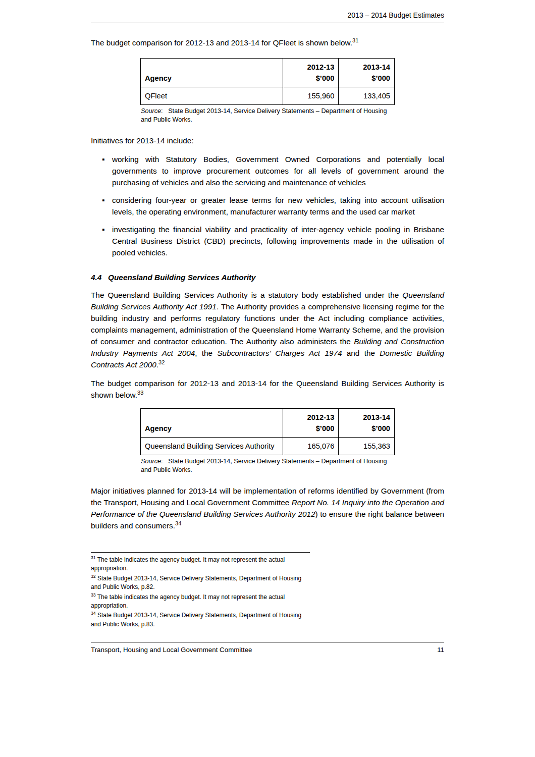2013 – 2014 Budget Estimates
The budget comparison for 2012-13 and 2013-14 for QFleet is shown below.31
| Agency | 2012-13 $’000 | 2013-14 $’000 |
| --- | --- | --- |
| QFleet | 155,960 | 133,405 |
Source: State Budget 2013-14, Service Delivery Statements – Department of Housing and Public Works.
Initiatives for 2013-14 include:
working with Statutory Bodies, Government Owned Corporations and potentially local governments to improve procurement outcomes for all levels of government around the purchasing of vehicles and also the servicing and maintenance of vehicles
considering four-year or greater lease terms for new vehicles, taking into account utilisation levels, the operating environment, manufacturer warranty terms and the used car market
investigating the financial viability and practicality of inter-agency vehicle pooling in Brisbane Central Business District (CBD) precincts, following improvements made in the utilisation of pooled vehicles.
4.4 Queensland Building Services Authority
The Queensland Building Services Authority is a statutory body established under the Queensland Building Services Authority Act 1991. The Authority provides a comprehensive licensing regime for the building industry and performs regulatory functions under the Act including compliance activities, complaints management, administration of the Queensland Home Warranty Scheme, and the provision of consumer and contractor education. The Authority also administers the Building and Construction Industry Payments Act 2004, the Subcontractors’ Charges Act 1974 and the Domestic Building Contracts Act 2000.32
The budget comparison for 2012-13 and 2013-14 for the Queensland Building Services Authority is shown below.33
| Agency | 2012-13 $’000 | 2013-14 $’000 |
| --- | --- | --- |
| Queensland Building Services Authority | 165,076 | 155,363 |
Source: State Budget 2013-14, Service Delivery Statements – Department of Housing and Public Works.
Major initiatives planned for 2013-14 will be implementation of reforms identified by Government (from the Transport, Housing and Local Government Committee Report No. 14 Inquiry into the Operation and Performance of the Queensland Building Services Authority 2012) to ensure the right balance between builders and consumers.34
31 The table indicates the agency budget. It may not represent the actual appropriation.
32 State Budget 2013-14, Service Delivery Statements, Department of Housing and Public Works, p.82.
33 The table indicates the agency budget. It may not represent the actual appropriation.
34 State Budget 2013-14, Service Delivery Statements, Department of Housing and Public Works, p.83.
Transport, Housing and Local Government Committee 11